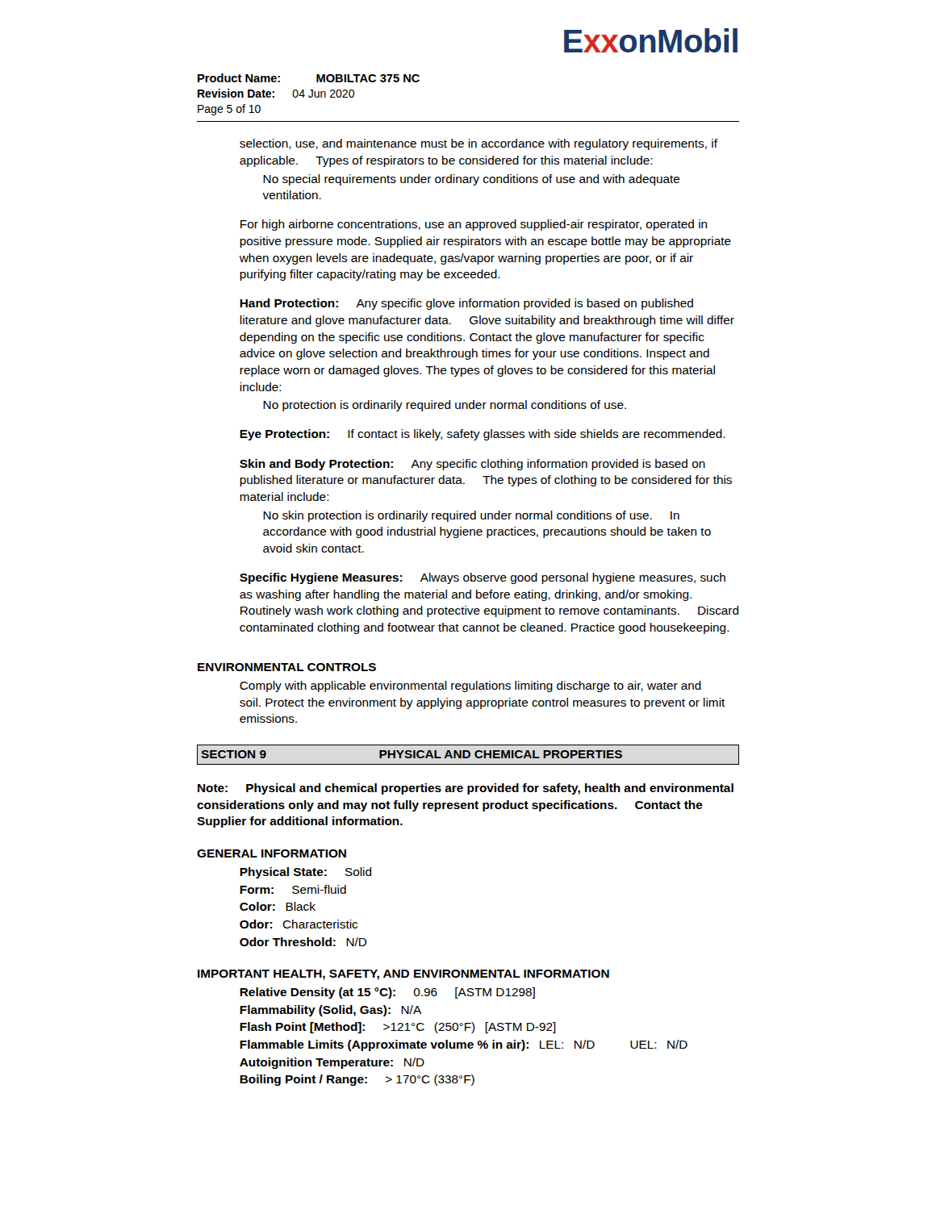ExxonMobil
Product Name: MOBILTAC 375 NC
Revision Date: 04 Jun 2020
Page 5 of 10
selection, use, and maintenance must be in accordance with regulatory requirements, if applicable. Types of respirators to be considered for this material include:
No special requirements under ordinary conditions of use and with adequate ventilation.
For high airborne concentrations, use an approved supplied-air respirator, operated in positive pressure mode. Supplied air respirators with an escape bottle may be appropriate when oxygen levels are inadequate, gas/vapor warning properties are poor, or if air purifying filter capacity/rating may be exceeded.
Hand Protection: Any specific glove information provided is based on published literature and glove manufacturer data. Glove suitability and breakthrough time will differ depending on the specific use conditions. Contact the glove manufacturer for specific advice on glove selection and breakthrough times for your use conditions. Inspect and replace worn or damaged gloves. The types of gloves to be considered for this material include:
No protection is ordinarily required under normal conditions of use.
Eye Protection: If contact is likely, safety glasses with side shields are recommended.
Skin and Body Protection: Any specific clothing information provided is based on published literature or manufacturer data. The types of clothing to be considered for this material include:
No skin protection is ordinarily required under normal conditions of use. In accordance with good industrial hygiene practices, precautions should be taken to avoid skin contact.
Specific Hygiene Measures: Always observe good personal hygiene measures, such as washing after handling the material and before eating, drinking, and/or smoking. Routinely wash work clothing and protective equipment to remove contaminants. Discard contaminated clothing and footwear that cannot be cleaned. Practice good housekeeping.
ENVIRONMENTAL CONTROLS
Comply with applicable environmental regulations limiting discharge to air, water and
soil. Protect the environment by applying appropriate control measures to prevent or limit
emissions.
SECTION 9
PHYSICAL AND CHEMICAL PROPERTIES
Note: Physical and chemical properties are provided for safety, health and environmental considerations only and may not fully represent product specifications. Contact the Supplier for additional information.
GENERAL INFORMATION
Physical State: Solid
Form: Semi-fluid
Color: Black
Odor: Characteristic
Odor Threshold: N/D
IMPORTANT HEALTH, SAFETY, AND ENVIRONMENTAL INFORMATION
Relative Density (at 15 °C): 0.96 [ASTM D1298]
Flammability (Solid, Gas): N/A
Flash Point [Method]: >121°C (250°F) [ASTM D-92]
Flammable Limits (Approximate volume % in air): LEL: N/D UEL: N/D
Autoignition Temperature: N/D
Boiling Point / Range: > 170°C (338°F)